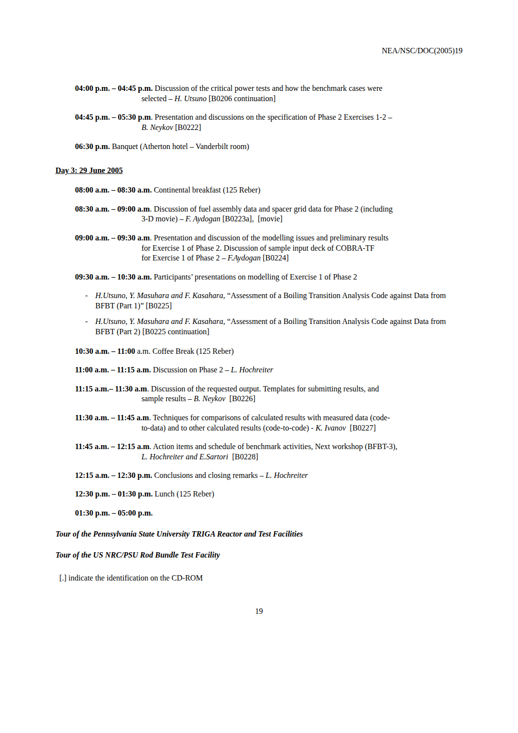NEA/NSC/DOC(2005)19
04:00 p.m. – 04:45 p.m. Discussion of the critical power tests and how the benchmark cases were selected – H. Utsuno [B0206 continuation]
04:45 p.m. – 05:30 p.m. Presentation and discussions on the specification of Phase 2 Exercises 1-2 – B. Neykov [B0222]
06:30 p.m. Banquet (Atherton hotel – Vanderbilt room)
Day 3: 29 June 2005
08:00 a.m. – 08:30 a.m. Continental breakfast (125 Reber)
08:30 a.m. – 09:00 a.m. Discussion of fuel assembly data and spacer grid data for Phase 2 (including 3-D movie) – F. Aydogan [B0223a], [movie]
09:00 a.m. – 09:30 a.m. Presentation and discussion of the modelling issues and preliminary results for Exercise 1 of Phase 2. Discussion of sample input deck of COBRA-TF for Exercise 1 of Phase 2 – F.Aydogan [B0224]
09:30 a.m. – 10:30 a.m. Participants’ presentations on modelling of Exercise 1 of Phase 2
H.Utsuno, Y. Masuhara and F. Kasahara, “Assessment of a Boiling Transition Analysis Code against Data from BFBT (Part 1)” [B0225]
H.Utsuno, Y. Masuhara and F. Kasahara, “Assessment of a Boiling Transition Analysis Code against Data from BFBT (Part 2) [B0225 continuation]
10:30 a.m. – 11:00 a.m. Coffee Break (125 Reber)
11:00 a.m. – 11:15 a.m. Discussion on Phase 2 – L. Hochreiter
11:15 a.m.– 11:30 a.m. Discussion of the requested output. Templates for submitting results, and sample results – B. Neykov [B0226]
11:30 a.m. – 11:45 a.m. Techniques for comparisons of calculated results with measured data (code- to-data) and to other calculated results (code-to-code) - K. Ivanov [B0227]
11:45 a.m. – 12:15 a.m. Action items and schedule of benchmark activities, Next workshop (BFBT-3), L. Hochreiter and E.Sartori [B0228]
12:15 a.m. – 12:30 p.m. Conclusions and closing remarks – L. Hochreiter
12:30 p.m. – 01:30 p.m. Lunch (125 Reber)
01:30 p.m. – 05:00 p.m.
Tour of the Pennsylvania State University TRIGA Reactor and Test Facilities
Tour of the US NRC/PSU Rod Bundle Test Facility
[.] indicate the identification on the CD-ROM
19